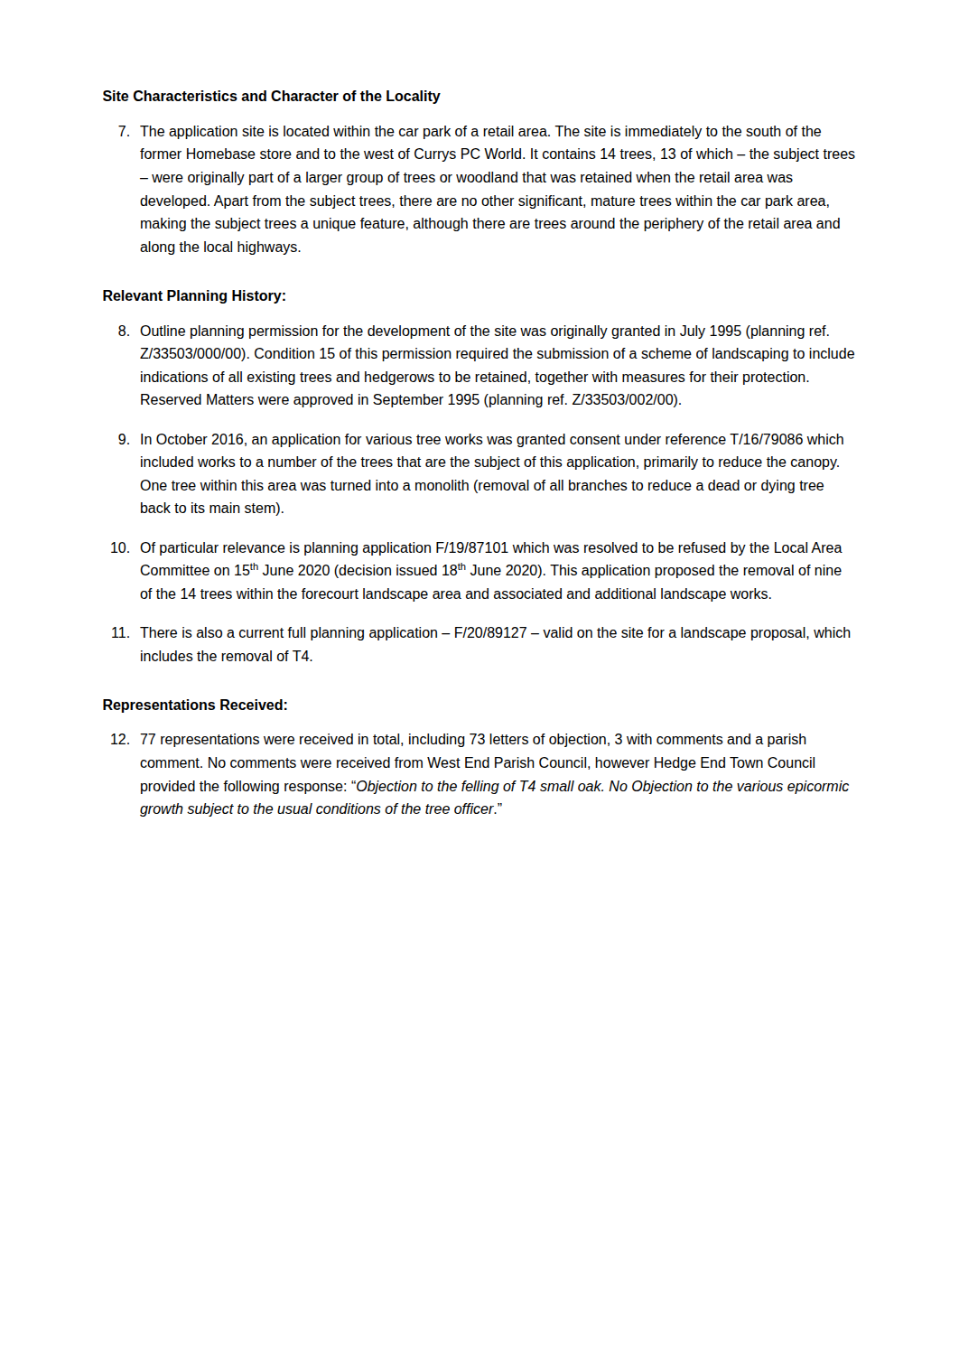Site Characteristics and Character of the Locality
The application site is located within the car park of a retail area. The site is immediately to the south of the former Homebase store and to the west of Currys PC World. It contains 14 trees, 13 of which – the subject trees – were originally part of a larger group of trees or woodland that was retained when the retail area was developed. Apart from the subject trees, there are no other significant, mature trees within the car park area, making the subject trees a unique feature, although there are trees around the periphery of the retail area and along the local highways.
Relevant Planning History:
Outline planning permission for the development of the site was originally granted in July 1995 (planning ref. Z/33503/000/00). Condition 15 of this permission required the submission of a scheme of landscaping to include indications of all existing trees and hedgerows to be retained, together with measures for their protection. Reserved Matters were approved in September 1995 (planning ref. Z/33503/002/00).
In October 2016, an application for various tree works was granted consent under reference T/16/79086 which included works to a number of the trees that are the subject of this application, primarily to reduce the canopy. One tree within this area was turned into a monolith (removal of all branches to reduce a dead or dying tree back to its main stem).
Of particular relevance is planning application F/19/87101 which was resolved to be refused by the Local Area Committee on 15th June 2020 (decision issued 18th June 2020). This application proposed the removal of nine of the 14 trees within the forecourt landscape area and associated and additional landscape works.
There is also a current full planning application – F/20/89127 – valid on the site for a landscape proposal, which includes the removal of T4.
Representations Received:
77 representations were received in total, including 73 letters of objection, 3 with comments and a parish comment. No comments were received from West End Parish Council, however Hedge End Town Council provided the following response: “Objection to the felling of T4 small oak. No Objection to the various epicormic growth subject to the usual conditions of the tree officer.”